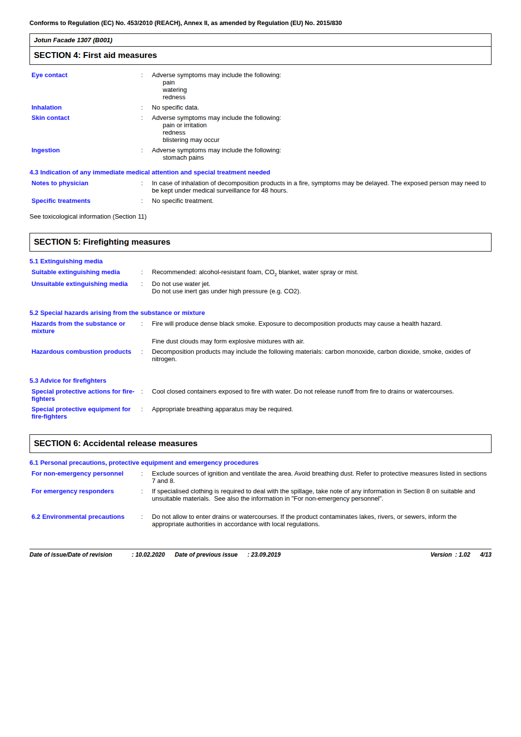Conforms to Regulation (EC) No. 453/2010 (REACH), Annex II, as amended by Regulation (EU) No. 2015/830
Jotun Facade 1307 (B001)
SECTION 4: First aid measures
| Eye contact | : | Adverse symptoms may include the following: pain watering redness |
| Inhalation | : | No specific data. |
| Skin contact | : | Adverse symptoms may include the following: pain or irritation redness blistering may occur |
| Ingestion | : | Adverse symptoms may include the following: stomach pains |
4.3 Indication of any immediate medical attention and special treatment needed
| Notes to physician | : | In case of inhalation of decomposition products in a fire, symptoms may be delayed. The exposed person may need to be kept under medical surveillance for 48 hours. |
| Specific treatments | : | No specific treatment. |
See toxicological information (Section 11)
SECTION 5: Firefighting measures
5.1 Extinguishing media
| Suitable extinguishing media | : | Recommended: alcohol-resistant foam, CO 2 blanket, water spray or mist. |
| Unsuitable extinguishing media | : | Do not use water jet. Do not use inert gas under high pressure (e.g. CO2). |
5.2 Special hazards arising from the substance or mixture
| Hazards from the substance or mixture | : | Fire will produce dense black smoke. Exposure to decomposition products may cause a health hazard. |
| | | Fine dust clouds may form explosive mixtures with air. |
| Hazardous combustion products | : | Decomposition products may include the following materials: carbon monoxide, carbon dioxide, smoke, oxides of nitrogen. |
5.3 Advice for firefighters
| Special protective actions for fire-fighters | : | Cool closed containers exposed to fire with water. Do not release runoff from fire to drains or watercourses. |
| Special protective equipment for fire-fighters | : | Appropriate breathing apparatus may be required. |
SECTION 6: Accidental release measures
6.1 Personal precautions, protective equipment and emergency procedures
| For non-emergency personnel | : | Exclude sources of ignition and ventilate the area. Avoid breathing dust. Refer to protective measures listed in sections 7 and 8. |
| For emergency responders | : | If specialised clothing is required to deal with the spillage, take note of any information in Section 8 on suitable and unsuitable materials. See also the information in "For non-emergency personnel". |
| 6.2 Environmental precautions | : | Do not allow to enter drains or watercourses. If the product contaminates lakes, rivers, or sewers, inform the appropriate authorities in accordance with local regulations. |
Date of issue/Date of revision : 10.02.2020 Date of previous issue : 23.09.2019 Version : 1.02 4/13